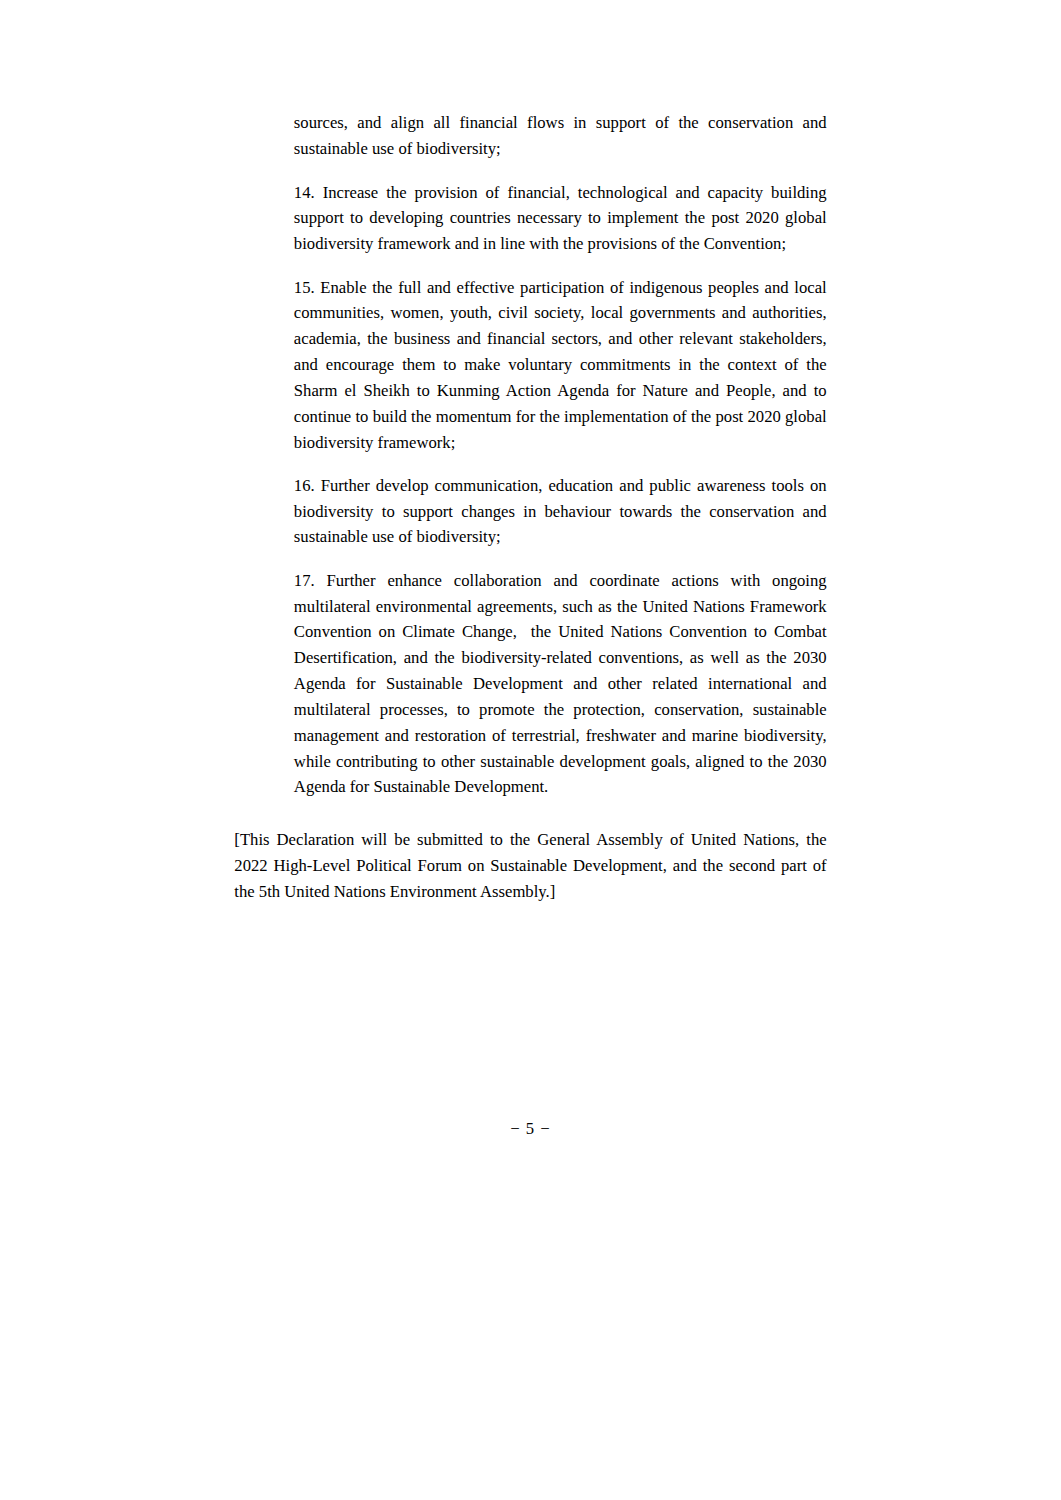sources, and align all financial flows in support of the conservation and sustainable use of biodiversity;
14. Increase the provision of financial, technological and capacity building support to developing countries necessary to implement the post 2020 global biodiversity framework and in line with the provisions of the Convention;
15. Enable the full and effective participation of indigenous peoples and local communities, women, youth, civil society, local governments and authorities, academia, the business and financial sectors, and other relevant stakeholders, and encourage them to make voluntary commitments in the context of the Sharm el Sheikh to Kunming Action Agenda for Nature and People, and to continue to build the momentum for the implementation of the post 2020 global biodiversity framework;
16. Further develop communication, education and public awareness tools on biodiversity to support changes in behaviour towards the conservation and sustainable use of biodiversity;
17. Further enhance collaboration and coordinate actions with ongoing multilateral environmental agreements, such as the United Nations Framework Convention on Climate Change, the United Nations Convention to Combat Desertification, and the biodiversity-related conventions, as well as the 2030 Agenda for Sustainable Development and other related international and multilateral processes, to promote the protection, conservation, sustainable management and restoration of terrestrial, freshwater and marine biodiversity, while contributing to other sustainable development goals, aligned to the 2030 Agenda for Sustainable Development.
[This Declaration will be submitted to the General Assembly of United Nations, the 2022 High-Level Political Forum on Sustainable Development, and the second part of the 5th United Nations Environment Assembly.]
− 5 −